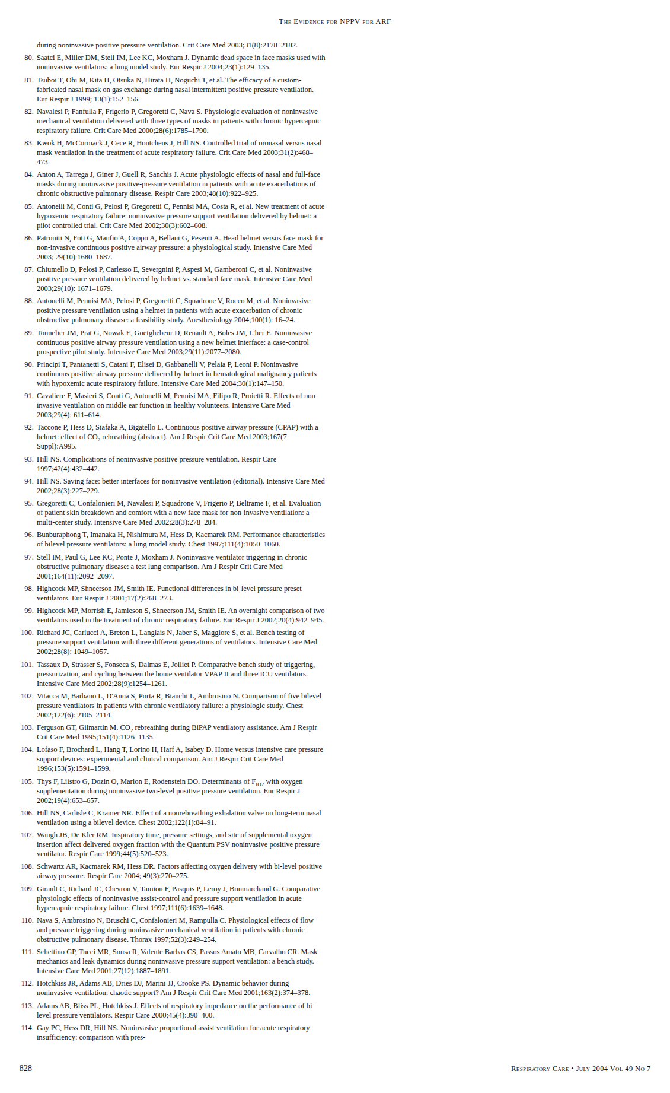The Evidence for NPPV for ARF
during noninvasive positive pressure ventilation. Crit Care Med 2003;31(8):2178–2182.
80. Saatci E, Miller DM, Stell IM, Lee KC, Moxham J. Dynamic dead space in face masks used with noninvasive ventilators: a lung model study. Eur Respir J 2004;23(1):129–135.
81. Tsuboi T, Ohi M, Kita H, Otsuka N, Hirata H, Noguchi T, et al. The efficacy of a custom-fabricated nasal mask on gas exchange during nasal intermittent positive pressure ventilation. Eur Respir J 1999; 13(1):152–156.
82. Navalesi P, Fanfulla F, Frigerio P, Gregoretti C, Nava S. Physiologic evaluation of noninvasive mechanical ventilation delivered with three types of masks in patients with chronic hypercapnic respiratory failure. Crit Care Med 2000;28(6):1785–1790.
83. Kwok H, McCormack J, Cece R, Houtchens J, Hill NS. Controlled trial of oronasal versus nasal mask ventilation in the treatment of acute respiratory failure. Crit Care Med 2003;31(2):468–473.
84. Anton A, Tarrega J, Giner J, Guell R, Sanchis J. Acute physiologic effects of nasal and full-face masks during noninvasive positive-pressure ventilation in patients with acute exacerbations of chronic obstructive pulmonary disease. Respir Care 2003;48(10):922–925.
85. Antonelli M, Conti G, Pelosi P, Gregoretti C, Pennisi MA, Costa R, et al. New treatment of acute hypoxemic respiratory failure: noninvasive pressure support ventilation delivered by helmet: a pilot controlled trial. Crit Care Med 2002;30(3):602–608.
86. Patroniti N, Foti G, Manfio A, Coppo A, Bellani G, Pesenti A. Head helmet versus face mask for non-invasive continuous positive airway pressure: a physiological study. Intensive Care Med 2003; 29(10):1680–1687.
87. Chiumello D, Pelosi P, Carlesso E, Severgnini P, Aspesi M, Gamberoni C, et al. Noninvasive positive pressure ventilation delivered by helmet vs. standard face mask. Intensive Care Med 2003;29(10): 1671–1679.
88. Antonelli M, Pennisi MA, Pelosi P, Gregoretti C, Squadrone V, Rocco M, et al. Noninvasive positive pressure ventilation using a helmet in patients with acute exacerbation of chronic obstructive pulmonary disease: a feasibility study. Anesthesiology 2004;100(1): 16–24.
89. Tonnelier JM, Prat G, Nowak E, Goetghebeur D, Renault A, Boles JM, L'her E. Noninvasive continuous positive airway pressure ventilation using a new helmet interface: a case-control prospective pilot study. Intensive Care Med 2003;29(11):2077–2080.
90. Principi T, Pantanetti S, Catani F, Elisei D, Gabbanelli V, Pelaia P, Leoni P. Noninvasive continuous positive airway pressure delivered by helmet in hematological malignancy patients with hypoxemic acute respiratory failure. Intensive Care Med 2004;30(1):147–150.
91. Cavaliere F, Masieri S, Conti G, Antonelli M, Pennisi MA, Filipo R, Proietti R. Effects of non-invasive ventilation on middle ear function in healthy volunteers. Intensive Care Med 2003;29(4): 611–614.
92. Taccone P, Hess D, Siafaka A, Bigatello L. Continuous positive airway pressure (CPAP) with a helmet: effect of CO2 rebreathing (abstract). Am J Respir Crit Care Med 2003;167(7 Suppl):A995.
93. Hill NS. Complications of noninvasive positive pressure ventilation. Respir Care 1997;42(4):432–442.
94. Hill NS. Saving face: better interfaces for noninvasive ventilation (editorial). Intensive Care Med 2002;28(3):227–229.
95. Gregoretti C, Confalonieri M, Navalesi P, Squadrone V, Frigerio P, Beltrame F, et al. Evaluation of patient skin breakdown and comfort with a new face mask for non-invasive ventilation: a multi-center study. Intensive Care Med 2002;28(3):278–284.
96. Bunburaphong T, Imanaka H, Nishimura M, Hess D, Kacmarek RM. Performance characteristics of bilevel pressure ventilators: a lung model study. Chest 1997;111(4):1050–1060.
97. Stell IM, Paul G, Lee KC, Ponte J, Moxham J. Noninvasive ventilator triggering in chronic obstructive pulmonary disease: a test lung comparison. Am J Respir Crit Care Med 2001;164(11):2092–2097.
98. Highcock MP, Shneerson JM, Smith IE. Functional differences in bi-level pressure preset ventilators. Eur Respir J 2001;17(2):268–273.
99. Highcock MP, Morrish E, Jamieson S, Shneerson JM, Smith IE. An overnight comparison of two ventilators used in the treatment of chronic respiratory failure. Eur Respir J 2002;20(4):942–945.
100. Richard JC, Carlucci A, Breton L, Langlais N, Jaber S, Maggiore S, et al. Bench testing of pressure support ventilation with three different generations of ventilators. Intensive Care Med 2002;28(8): 1049–1057.
101. Tassaux D, Strasser S, Fonseca S, Dalmas E, Jolliet P. Comparative bench study of triggering, pressurization, and cycling between the home ventilator VPAP II and three ICU ventilators. Intensive Care Med 2002;28(9):1254–1261.
102. Vitacca M, Barbano L, D'Anna S, Porta R, Bianchi L, Ambrosino N. Comparison of five bilevel pressure ventilators in patients with chronic ventilatory failure: a physiologic study. Chest 2002;122(6): 2105–2114.
103. Ferguson GT, Gilmartin M. CO2 rebreathing during BiPAP ventilatory assistance. Am J Respir Crit Care Med 1995;151(4):1126–1135.
104. Lofaso F, Brochard L, Hang T, Lorino H, Harf A, Isabey D. Home versus intensive care pressure support devices: experimental and clinical comparison. Am J Respir Crit Care Med 1996;153(5):1591–1599.
105. Thys F, Liistro G, Dozin O, Marion E, Rodenstein DO. Determinants of FIO2 with oxygen supplementation during noninvasive two-level positive pressure ventilation. Eur Respir J 2002;19(4):653–657.
106. Hill NS, Carlisle C, Kramer NR. Effect of a nonrebreathing exhalation valve on long-term nasal ventilation using a bilevel device. Chest 2002;122(1):84–91.
107. Waugh JB, De Kler RM. Inspiratory time, pressure settings, and site of supplemental oxygen insertion affect delivered oxygen fraction with the Quantum PSV noninvasive positive pressure ventilator. Respir Care 1999;44(5):520–523.
108. Schwartz AR, Kacmarek RM, Hess DR. Factors affecting oxygen delivery with bi-level positive airway pressure. Respir Care 2004; 49(3):270–275.
109. Girault C, Richard JC, Chevron V, Tamion F, Pasquis P, Leroy J, Bonmarchand G. Comparative physiologic effects of noninvasive assist-control and pressure support ventilation in acute hypercapnic respiratory failure. Chest 1997;111(6):1639–1648.
110. Nava S, Ambrosino N, Bruschi C, Confalonieri M, Rampulla C. Physiological effects of flow and pressure triggering during noninvasive mechanical ventilation in patients with chronic obstructive pulmonary disease. Thorax 1997;52(3):249–254.
111. Schettino GP, Tucci MR, Sousa R, Valente Barbas CS, Passos Amato MB, Carvalho CR. Mask mechanics and leak dynamics during noninvasive pressure support ventilation: a bench study. Intensive Care Med 2001;27(12):1887–1891.
112. Hotchkiss JR, Adams AB, Dries DJ, Marini JJ, Crooke PS. Dynamic behavior during noninvasive ventilation: chaotic support? Am J Respir Crit Care Med 2001;163(2):374–378.
113. Adams AB, Bliss PL, Hotchkiss J. Effects of respiratory impedance on the performance of bi-level pressure ventilators. Respir Care 2000;45(4):390–400.
114. Gay PC, Hess DR, Hill NS. Noninvasive proportional assist ventilation for acute respiratory insufficiency: comparison with pres-
828 Respiratory Care • July 2004 Vol 49 No 7